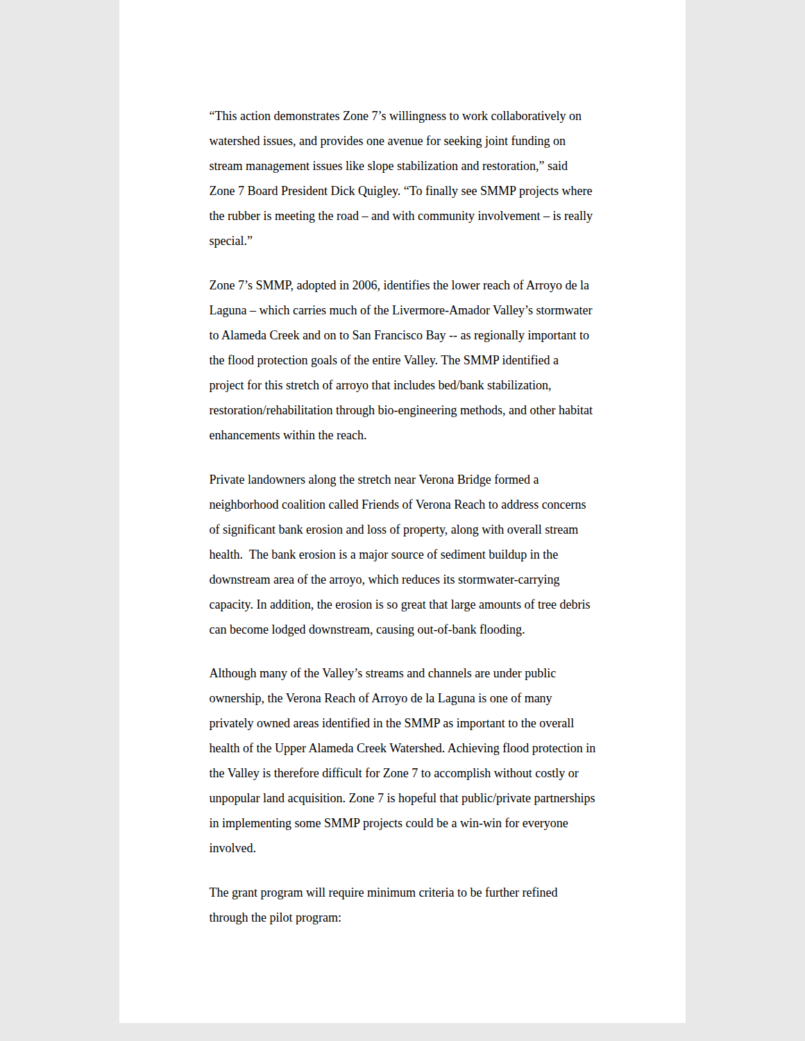“This action demonstrates Zone 7’s willingness to work collaboratively on watershed issues, and provides one avenue for seeking joint funding on stream management issues like slope stabilization and restoration,” said Zone 7 Board President Dick Quigley. “To finally see SMMP projects where the rubber is meeting the road – and with community involvement – is really special.”
Zone 7’s SMMP, adopted in 2006, identifies the lower reach of Arroyo de la Laguna – which carries much of the Livermore-Amador Valley’s stormwater to Alameda Creek and on to San Francisco Bay -- as regionally important to the flood protection goals of the entire Valley. The SMMP identified a project for this stretch of arroyo that includes bed/bank stabilization, restoration/rehabilitation through bio-engineering methods, and other habitat enhancements within the reach.
Private landowners along the stretch near Verona Bridge formed a neighborhood coalition called Friends of Verona Reach to address concerns of significant bank erosion and loss of property, along with overall stream health. The bank erosion is a major source of sediment buildup in the downstream area of the arroyo, which reduces its stormwater-carrying capacity. In addition, the erosion is so great that large amounts of tree debris can become lodged downstream, causing out-of-bank flooding.
Although many of the Valley’s streams and channels are under public ownership, the Verona Reach of Arroyo de la Laguna is one of many privately owned areas identified in the SMMP as important to the overall health of the Upper Alameda Creek Watershed. Achieving flood protection in the Valley is therefore difficult for Zone 7 to accomplish without costly or unpopular land acquisition. Zone 7 is hopeful that public/private partnerships in implementing some SMMP projects could be a win-win for everyone involved.
The grant program will require minimum criteria to be further refined through the pilot program: